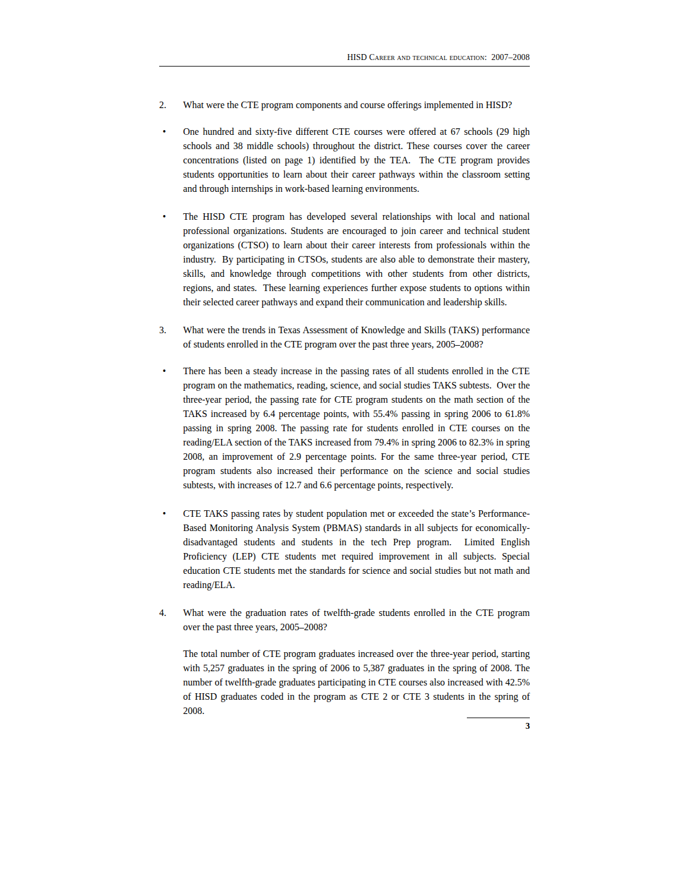HISD Career and technical education: 2007–2008
2. What were the CTE program components and course offerings implemented in HISD?
One hundred and sixty-five different CTE courses were offered at 67 schools (29 high schools and 38 middle schools) throughout the district. These courses cover the career concentrations (listed on page 1) identified by the TEA. The CTE program provides students opportunities to learn about their career pathways within the classroom setting and through internships in work-based learning environments.
The HISD CTE program has developed several relationships with local and national professional organizations. Students are encouraged to join career and technical student organizations (CTSO) to learn about their career interests from professionals within the industry. By participating in CTSOs, students are also able to demonstrate their mastery, skills, and knowledge through competitions with other students from other districts, regions, and states. These learning experiences further expose students to options within their selected career pathways and expand their communication and leadership skills.
3. What were the trends in Texas Assessment of Knowledge and Skills (TAKS) performance of students enrolled in the CTE program over the past three years, 2005–2008?
There has been a steady increase in the passing rates of all students enrolled in the CTE program on the mathematics, reading, science, and social studies TAKS subtests. Over the three-year period, the passing rate for CTE program students on the math section of the TAKS increased by 6.4 percentage points, with 55.4% passing in spring 2006 to 61.8% passing in spring 2008. The passing rate for students enrolled in CTE courses on the reading/ELA section of the TAKS increased from 79.4% in spring 2006 to 82.3% in spring 2008, an improvement of 2.9 percentage points. For the same three-year period, CTE program students also increased their performance on the science and social studies subtests, with increases of 12.7 and 6.6 percentage points, respectively.
CTE TAKS passing rates by student population met or exceeded the state’s Performance-Based Monitoring Analysis System (PBMAS) standards in all subjects for economically-disadvantaged students and students in the tech Prep program. Limited English Proficiency (LEP) CTE students met required improvement in all subjects. Special education CTE students met the standards for science and social studies but not math and reading/ELA.
4. What were the graduation rates of twelfth-grade students enrolled in the CTE program over the past three years, 2005–2008?
The total number of CTE program graduates increased over the three-year period, starting with 5,257 graduates in the spring of 2006 to 5,387 graduates in the spring of 2008. The number of twelfth-grade graduates participating in CTE courses also increased with 42.5% of HISD graduates coded in the program as CTE 2 or CTE 3 students in the spring of 2008.
3